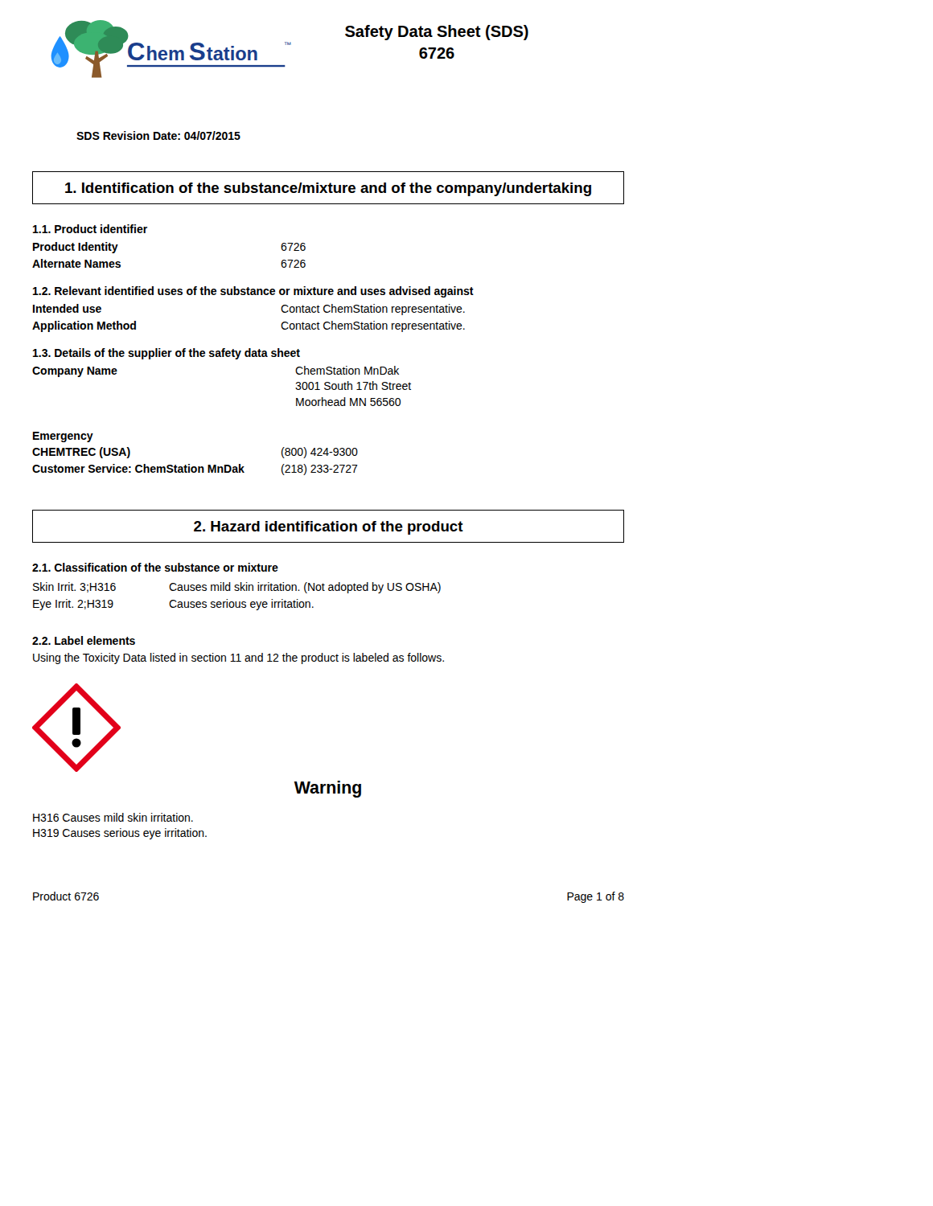C hem S tation ™
Safety Data Sheet (SDS)
6726
SDS Revision Date: 04/07/2015
1. Identification of the substance/mixture and of the company/undertaking
1.1. Product identifier
| Product Identity | 6726 |
| Alternate Names | 6726 |
1.2. Relevant identified uses of the substance or mixture and uses advised against
| Intended use | Contact ChemStation representative. |
| Application Method | Contact ChemStation representative. |
1.3. Details of the supplier of the safety data sheet
| Company Name | ChemStation MnDak 3001 South 17th Street |
| | Moorhead MN 56560 |
Emergency
| CHEMTREC (USA) | (800) 424-9300 |
| Customer Service: ChemStation MnDak | (218) 233-2727 |
2. Hazard identification of the product
2.1. Classification of the substance or mixture
| Skin Irrit. 3;H316 | Causes mild skin irritation. (Not adopted by US OSHA) |
| Eye Irrit. 2;H319 | Causes serious eye irritation. |
2.2. Label elements
Using the Toxicity Data listed in section 11 and 12 the product is labeled as follows.
Warning
H316 Causes mild skin irritation.
H319 Causes serious eye irritation.
Product 6726
Page 1 of 8